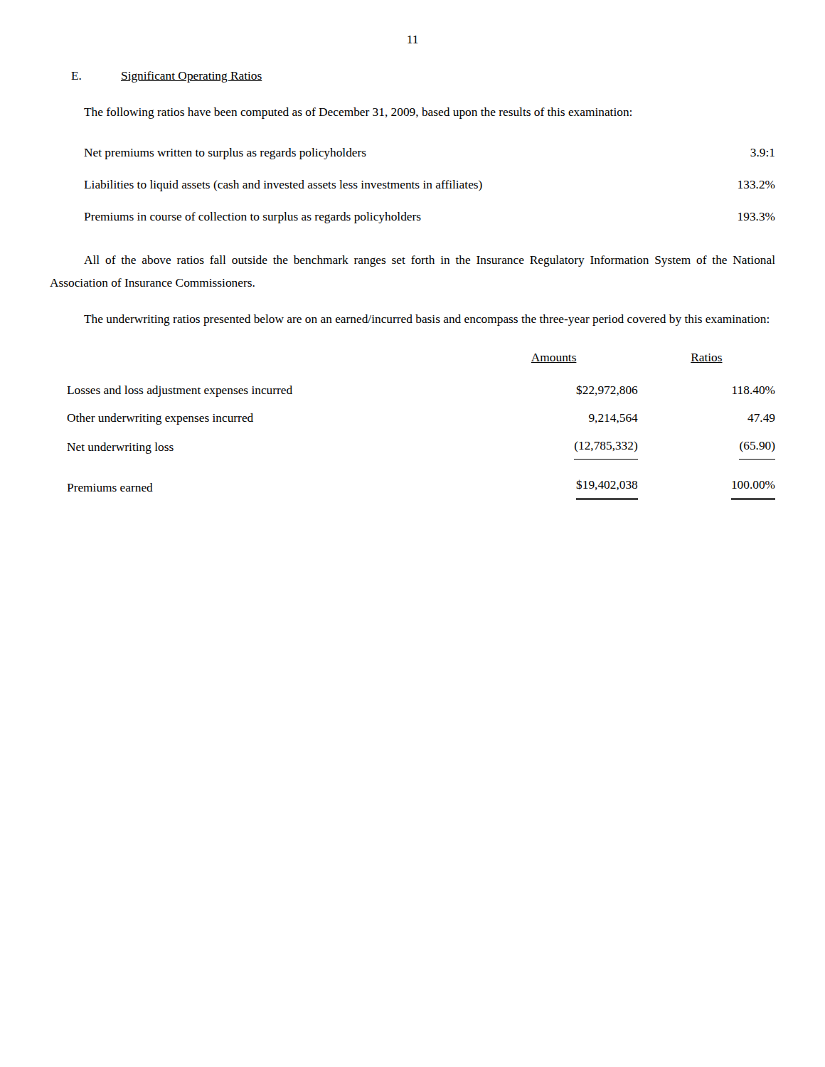11
E. Significant Operating Ratios
The following ratios have been computed as of December 31, 2009, based upon the results of this examination:
| Net premiums written to surplus as regards policyholders | 3.9:1 |
| Liabilities to liquid assets (cash and invested assets less investments in affiliates) | 133.2% |
| Premiums in course of collection to surplus as regards policyholders | 193.3% |
All of the above ratios fall outside the benchmark ranges set forth in the Insurance Regulatory Information System of the National Association of Insurance Commissioners.
The underwriting ratios presented below are on an earned/incurred basis and encompass the three-year period covered by this examination:
| | Amounts | Ratios |
| Losses and loss adjustment expenses incurred | $22,972,806 | 118.40% |
| Other underwriting expenses incurred | 9,214,564 | 47.49 |
| Net underwriting loss | (12,785,332) | (65.90) |
| Premiums earned | $19,402,038 | 100.00% |